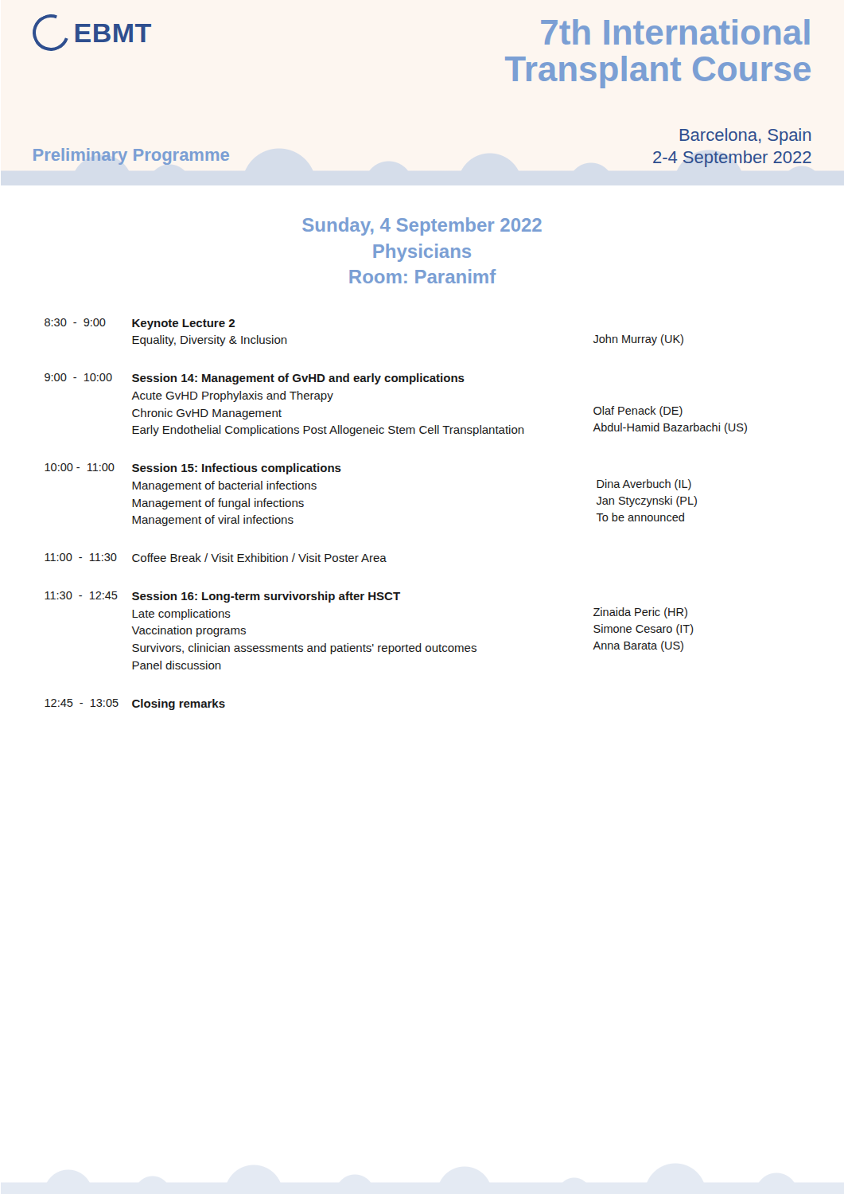EBMT
7th International
Transplant Course
Preliminary Programme
Barcelona, Spain
2-4 September 2022
Sunday, 4 September 2022 Physicians Room: Paranimf
| 8:30 - 9:00 | Keynote Lecture 2 Equality, Diversity & Inclusion | John Murray (UK) |
| 9:00 - 10:00 | Session 14: Management of GvHD and early complications Acute GvHD Prophylaxis and Therapy Chronic GvHD Management Early Endothelial Complications Post Allogeneic Stem Cell Transplantation | Olaf Penack (DE) Abdul-Hamid Bazarbachi (US) |
| 10:00 - 11:00 | Session 15: Infectious complications Management of bacterial infections Management of fungal infections Management of viral infections | Dina Averbuch (IL) Jan Styczynski (PL) To be announced |
| 11:00 - 11:30 | Coffee Break / Visit Exhibition / Visit Poster Area | |
| 11:30 - 12:45 | Session 16: Long-term survivorship after HSCT Late complications Vaccination programs Survivors, clinician assessments and patients' reported outcomes Panel discussion | Zinaida Peric (HR) Simone Cesaro (IT) Anna Barata (US) |
| 12:45 - 13:05 | Closing remarks | |